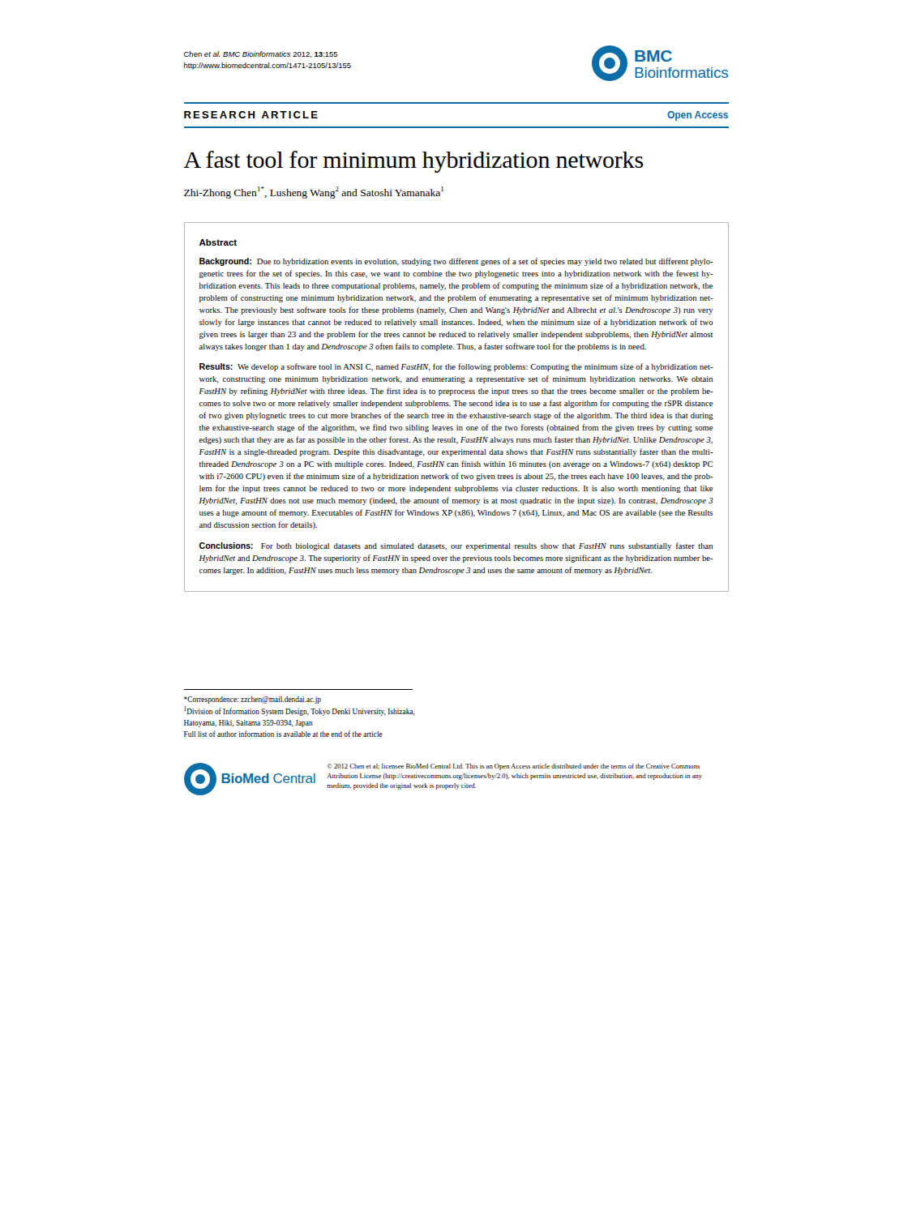Chen et al. BMC Bioinformatics 2012, 13:155
http://www.biomedcentral.com/1471-2105/13/155
BMC
Bioinformatics
RESEARCH ARTICLE
Open Access
A fast tool for minimum hybridization networks
Zhi-Zhong Chen1*, Lusheng Wang2 and Satoshi Yamanaka1
Abstract
Background: Due to hybridization events in evolution, studying two different genes of a set of species may yield two related but different phylogenetic trees for the set of species. In this case, we want to combine the two phylogenetic trees into a hybridization network with the fewest hybridization events. This leads to three computational problems, namely, the problem of computing the minimum size of a hybridization network, the problem of constructing one minimum hybridization network, and the problem of enumerating a representative set of minimum hybridization networks. The previously best software tools for these problems (namely, Chen and Wang's HybridNet and Albrecht et al.'s Dendroscope 3) run very slowly for large instances that cannot be reduced to relatively small instances. Indeed, when the minimum size of a hybridization network of two given trees is larger than 23 and the problem for the trees cannot be reduced to relatively smaller independent subproblems, then HybridNet almost always takes longer than 1 day and Dendroscope 3 often fails to complete. Thus, a faster software tool for the problems is in need.
Results: We develop a software tool in ANSI C, named FastHN, for the following problems: Computing the minimum size of a hybridization network, constructing one minimum hybridization network, and enumerating a representative set of minimum hybridization networks. We obtain FastHN by refining HybridNet with three ideas. The first idea is to preprocess the input trees so that the trees become smaller or the problem becomes to solve two or more relatively smaller independent subproblems. The second idea is to use a fast algorithm for computing the rSPR distance of two given phylognetic trees to cut more branches of the search tree in the exhaustive-search stage of the algorithm. The third idea is that during the exhaustive-search stage of the algorithm, we find two sibling leaves in one of the two forests (obtained from the given trees by cutting some edges) such that they are as far as possible in the other forest. As the result, FastHN always runs much faster than HybridNet. Unlike Dendroscope 3, FastHN is a single-threaded program. Despite this disadvantage, our experimental data shows that FastHN runs substantially faster than the multi-threaded Dendroscope 3 on a PC with multiple cores. Indeed, FastHN can finish within 16 minutes (on average on a Windows-7 (x64) desktop PC with i7-2600 CPU) even if the minimum size of a hybridization network of two given trees is about 25, the trees each have 100 leaves, and the problem for the input trees cannot be reduced to two or more independent subproblems via cluster reductions. It is also worth mentioning that like HybridNet, FastHN does not use much memory (indeed, the amount of memory is at most quadratic in the input size). In contrast, Dendroscope 3 uses a huge amount of memory. Executables of FastHN for Windows XP (x86), Windows 7 (x64), Linux, and Mac OS are available (see the Results and discussion section for details).
Conclusions: For both biological datasets and simulated datasets, our experimental results show that FastHN runs substantially faster than HybridNet and Dendroscope 3. The superiority of FastHN in speed over the previous tools becomes more significant as the hybridization number becomes larger. In addition, FastHN uses much less memory than Dendroscope 3 and uses the same amount of memory as HybridNet.
*Correspondence: zzchen@mail.dendai.ac.jp
1Division of Information System Design, Tokyo Denki University, Ishizaka,
Hatoyama, Hiki, Saitama 359-0394, Japan
Full list of author information is available at the end of the article
BioMed Central
© 2012 Chen et al; licensee BioMed Central Ltd. This is an Open Access article distributed under the terms of the Creative Commons Attribution License (http://creativecommons.org/licenses/by/2.0), which permits unrestricted use, distribution, and reproduction in any medium, provided the original work is properly cited.